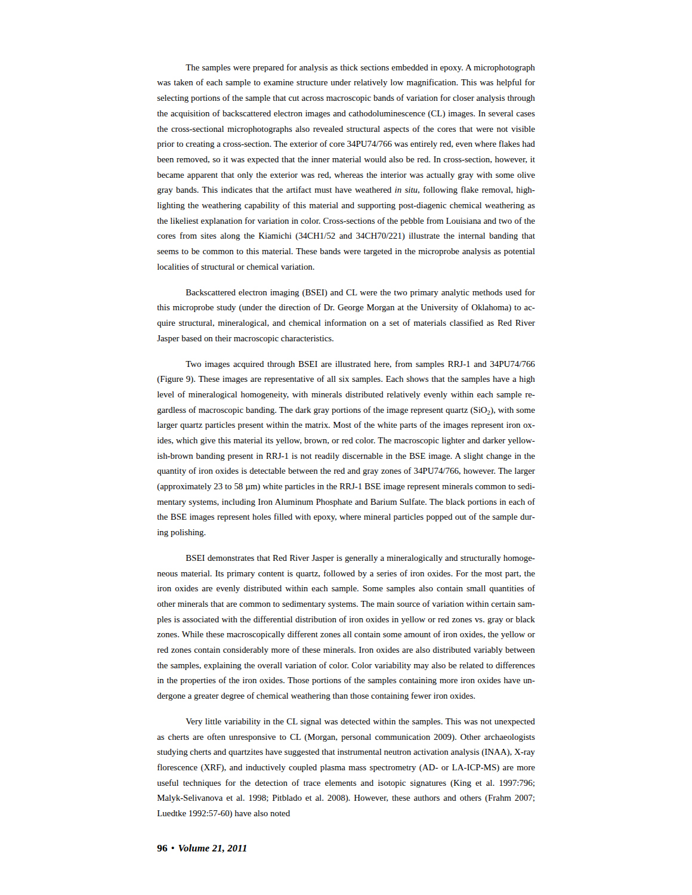The samples were prepared for analysis as thick sections embedded in epoxy. A microphotograph was taken of each sample to examine structure under relatively low magnification. This was helpful for selecting portions of the sample that cut across macroscopic bands of variation for closer analysis through the acquisition of backscattered electron images and cathodoluminescence (CL) images. In several cases the cross-sectional microphotographs also revealed structural aspects of the cores that were not visible prior to creating a cross-section. The exterior of core 34PU74/766 was entirely red, even where flakes had been removed, so it was expected that the inner material would also be red. In cross-section, however, it became apparent that only the exterior was red, whereas the interior was actually gray with some olive gray bands. This indicates that the artifact must have weathered in situ, following flake removal, highlighting the weathering capability of this material and supporting post-diagenic chemical weathering as the likeliest explanation for variation in color. Cross-sections of the pebble from Louisiana and two of the cores from sites along the Kiamichi (34CH1/52 and 34CH70/221) illustrate the internal banding that seems to be common to this material. These bands were targeted in the microprobe analysis as potential localities of structural or chemical variation.
Backscattered electron imaging (BSEI) and CL were the two primary analytic methods used for this microprobe study (under the direction of Dr. George Morgan at the University of Oklahoma) to acquire structural, mineralogical, and chemical information on a set of materials classified as Red River Jasper based on their macroscopic characteristics.
Two images acquired through BSEI are illustrated here, from samples RRJ-1 and 34PU74/766 (Figure 9). These images are representative of all six samples. Each shows that the samples have a high level of mineralogical homogeneity, with minerals distributed relatively evenly within each sample regardless of macroscopic banding. The dark gray portions of the image represent quartz (SiO2), with some larger quartz particles present within the matrix. Most of the white parts of the images represent iron oxides, which give this material its yellow, brown, or red color. The macroscopic lighter and darker yellowish-brown banding present in RRJ-1 is not readily discernable in the BSE image. A slight change in the quantity of iron oxides is detectable between the red and gray zones of 34PU74/766, however. The larger (approximately 23 to 58 µm) white particles in the RRJ-1 BSE image represent minerals common to sedimentary systems, including Iron Aluminum Phosphate and Barium Sulfate. The black portions in each of the BSE images represent holes filled with epoxy, where mineral particles popped out of the sample during polishing.
BSEI demonstrates that Red River Jasper is generally a mineralogically and structurally homogeneous material. Its primary content is quartz, followed by a series of iron oxides. For the most part, the iron oxides are evenly distributed within each sample. Some samples also contain small quantities of other minerals that are common to sedimentary systems. The main source of variation within certain samples is associated with the differential distribution of iron oxides in yellow or red zones vs. gray or black zones. While these macroscopically different zones all contain some amount of iron oxides, the yellow or red zones contain considerably more of these minerals. Iron oxides are also distributed variably between the samples, explaining the overall variation of color. Color variability may also be related to differences in the properties of the iron oxides. Those portions of the samples containing more iron oxides have undergone a greater degree of chemical weathering than those containing fewer iron oxides.
Very little variability in the CL signal was detected within the samples. This was not unexpected as cherts are often unresponsive to CL (Morgan, personal communication 2009). Other archaeologists studying cherts and quartzites have suggested that instrumental neutron activation analysis (INAA), X-ray florescence (XRF), and inductively coupled plasma mass spectrometry (AD- or LA-ICP-MS) are more useful techniques for the detection of trace elements and isotopic signatures (King et al. 1997:796; Malyk-Selivanova et al. 1998; Pitblado et al. 2008). However, these authors and others (Frahm 2007; Luedtke 1992:57-60) have also noted
96•Volume 21, 2011